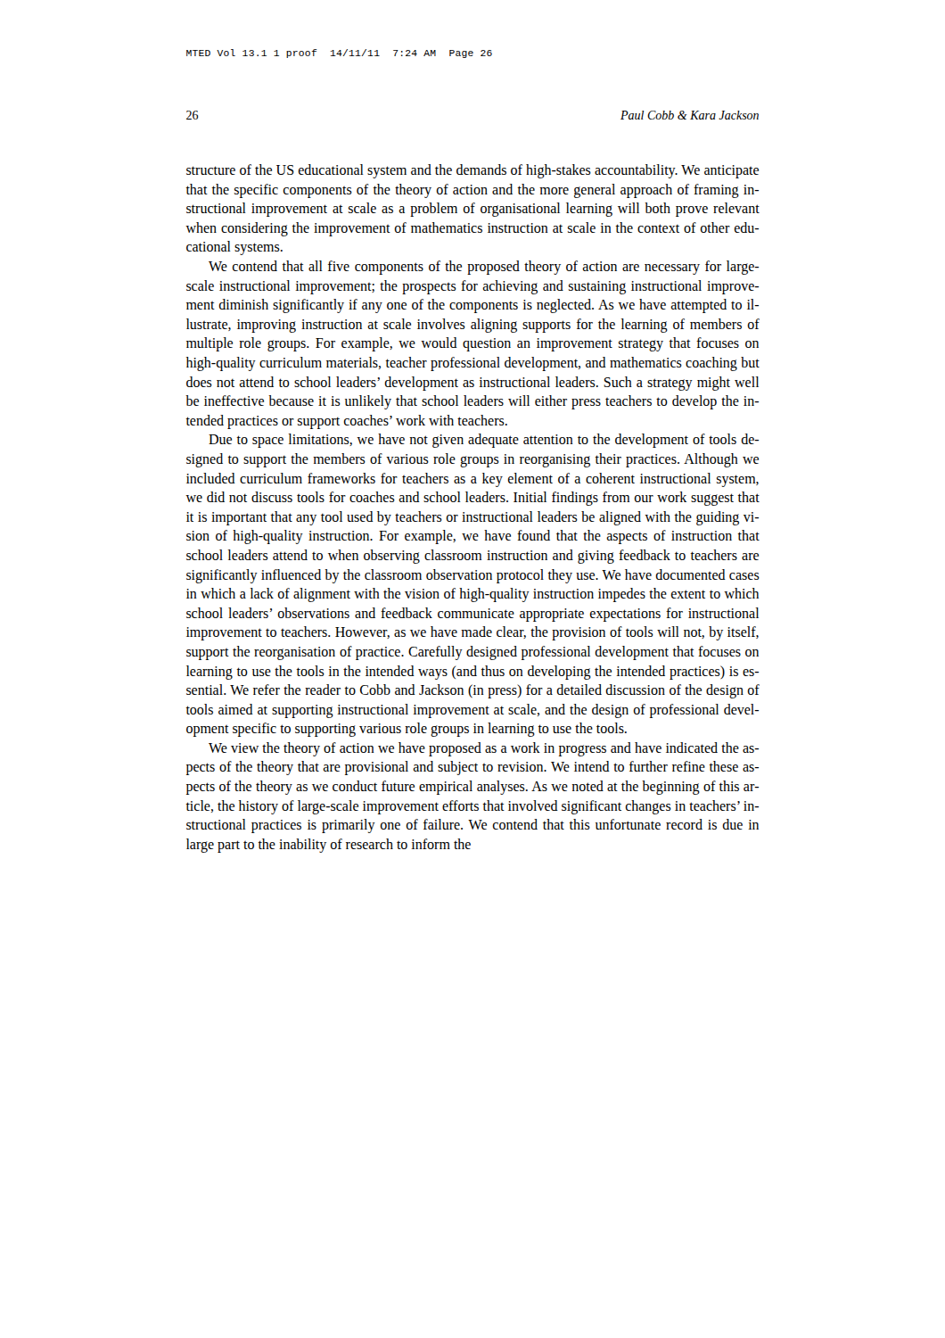MTED Vol 13.1 1 proof 14/11/11 7:24 AM Page 26
26 Paul Cobb & Kara Jackson
structure of the US educational system and the demands of high-stakes accountability. We anticipate that the specific components of the theory of action and the more general approach of framing instructional improvement at scale as a problem of organisational learning will both prove relevant when considering the improvement of mathematics instruction at scale in the context of other educational systems.
We contend that all five components of the proposed theory of action are necessary for large-scale instructional improvement; the prospects for achieving and sustaining instructional improvement diminish significantly if any one of the components is neglected. As we have attempted to illustrate, improving instruction at scale involves aligning supports for the learning of members of multiple role groups. For example, we would question an improvement strategy that focuses on high-quality curriculum materials, teacher professional development, and mathematics coaching but does not attend to school leaders’ development as instructional leaders. Such a strategy might well be ineffective because it is unlikely that school leaders will either press teachers to develop the intended practices or support coaches’ work with teachers.
Due to space limitations, we have not given adequate attention to the development of tools designed to support the members of various role groups in reorganising their practices. Although we included curriculum frameworks for teachers as a key element of a coherent instructional system, we did not discuss tools for coaches and school leaders. Initial findings from our work suggest that it is important that any tool used by teachers or instructional leaders be aligned with the guiding vision of high-quality instruction. For example, we have found that the aspects of instruction that school leaders attend to when observing classroom instruction and giving feedback to teachers are significantly influenced by the classroom observation protocol they use. We have documented cases in which a lack of alignment with the vision of high-quality instruction impedes the extent to which school leaders’ observations and feedback communicate appropriate expectations for instructional improvement to teachers. However, as we have made clear, the provision of tools will not, by itself, support the reorganisation of practice. Carefully designed professional development that focuses on learning to use the tools in the intended ways (and thus on developing the intended practices) is essential. We refer the reader to Cobb and Jackson (in press) for a detailed discussion of the design of tools aimed at supporting instructional improvement at scale, and the design of professional development specific to supporting various role groups in learning to use the tools.
We view the theory of action we have proposed as a work in progress and have indicated the aspects of the theory that are provisional and subject to revision. We intend to further refine these aspects of the theory as we conduct future empirical analyses. As we noted at the beginning of this article, the history of large-scale improvement efforts that involved significant changes in teachers’ instructional practices is primarily one of failure. We contend that this unfortunate record is due in large part to the inability of research to inform the